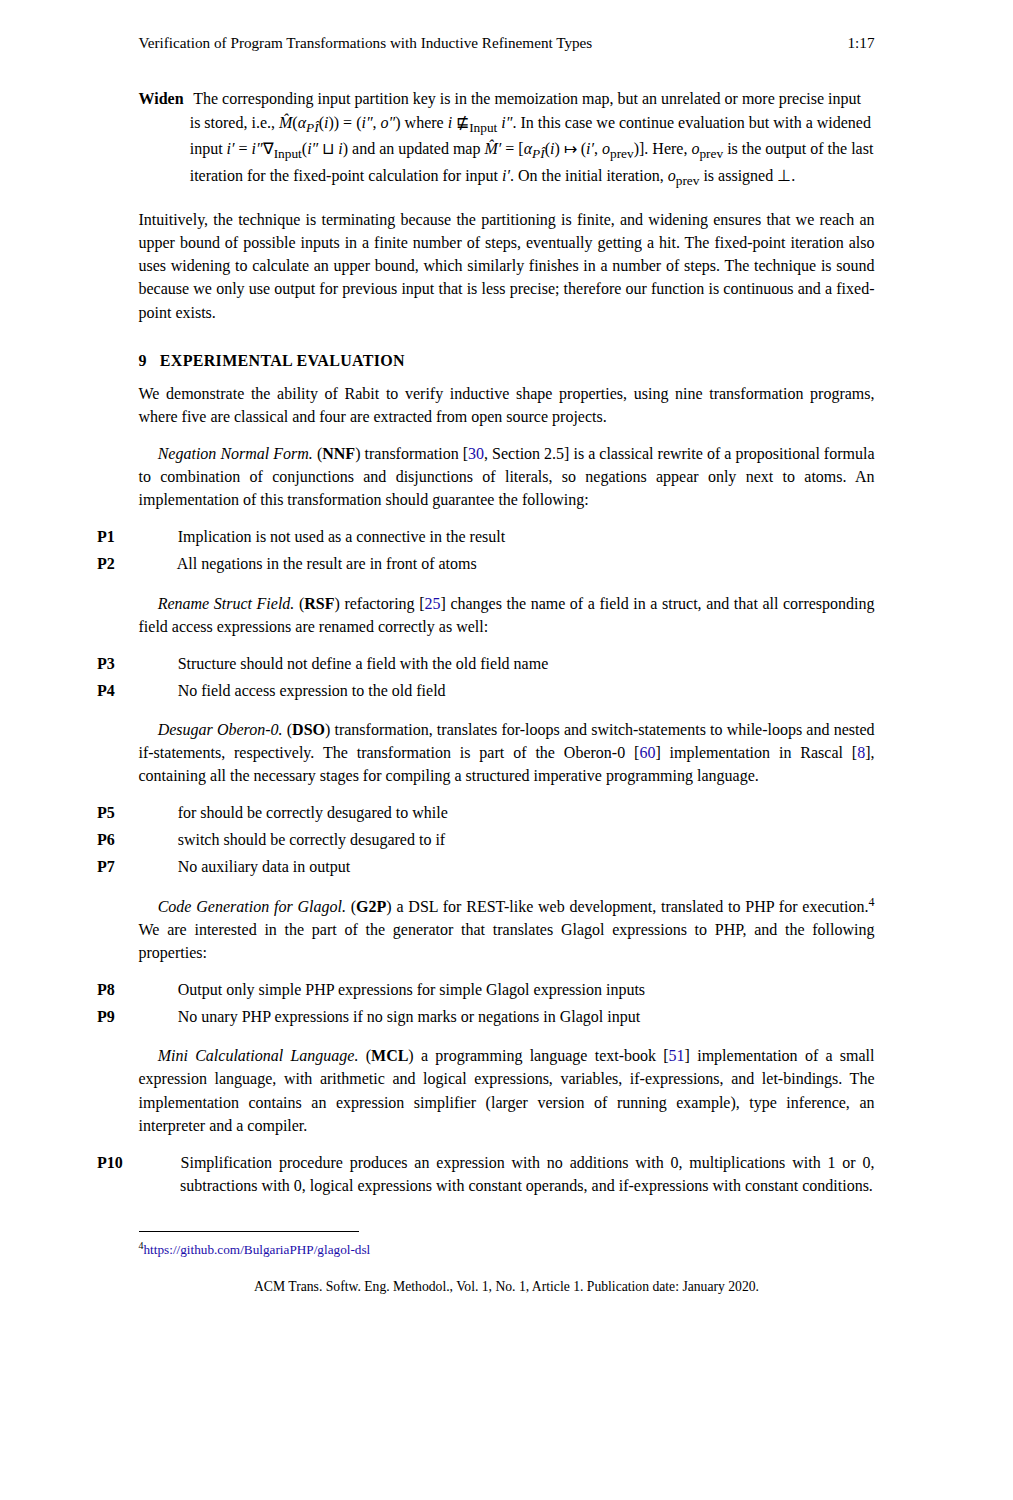Verification of Program Transformations with Inductive Refinement Types 1:17
Widen
The corresponding input partition key is in the memoization map, but an unrelated or more precise input is stored, i.e., M̂(αPÎ(i)) = (i″, o″) where i ⋢Input i″. In this case we continue evaluation but with a widened input i′ = i″∇Input(i″ ⊔ i) and an updated map M̂′ = [αPÎ(i) ↦ (i′, oprev)]. Here, oprev is the output of the last iteration for the fixed-point calculation for input i′. On the initial iteration, oprev is assigned ⊥.
Intuitively, the technique is terminating because the partitioning is finite, and widening ensures that we reach an upper bound of possible inputs in a finite number of steps, eventually getting a hit. The fixed-point iteration also uses widening to calculate an upper bound, which similarly finishes in a number of steps. The technique is sound because we only use output for previous input that is less precise; therefore our function is continuous and a fixed-point exists.
9 Experimental Evaluation
We demonstrate the ability of Rabit to verify inductive shape properties, using nine transformation programs, where five are classical and four are extracted from open source projects.
Negation Normal Form. (NNF) transformation [30, Section 2.5] is a classical rewrite of a propositional formula to combination of conjunctions and disjunctions of literals, so negations appear only next to atoms. An implementation of this transformation should guarantee the following:
P1 Implication is not used as a connective in the result
P2 All negations in the result are in front of atoms
Rename Struct Field. (RSF) refactoring [25] changes the name of a field in a struct, and that all corresponding field access expressions are renamed correctly as well:
P3 Structure should not define a field with the old field name
P4 No field access expression to the old field
Desugar Oberon-0. (DSO) transformation, translates for-loops and switch-statements to while-loops and nested if-statements, respectively. The transformation is part of the Oberon-0 [60] implementation in Rascal [8], containing all the necessary stages for compiling a structured imperative programming language.
P5 for should be correctly desugared to while
P6 switch should be correctly desugared to if
P7 No auxiliary data in output
Code Generation for Glagol. (G2P) a DSL for REST-like web development, translated to PHP for execution.4 We are interested in the part of the generator that translates Glagol expressions to PHP, and the following properties:
P8 Output only simple PHP expressions for simple Glagol expression inputs
P9 No unary PHP expressions if no sign marks or negations in Glagol input
Mini Calculational Language. (MCL) a programming language text-book [51] implementation of a small expression language, with arithmetic and logical expressions, variables, if-expressions, and let-bindings. The implementation contains an expression simplifier (larger version of running example), type inference, an interpreter and a compiler.
P10 Simplification procedure produces an expression with no additions with 0, multiplications with 1 or 0, subtractions with 0, logical expressions with constant operands, and if-expressions with constant conditions.
4https://github.com/BulgariaPHP/glagol-dsl
ACM Trans. Softw. Eng. Methodol., Vol. 1, No. 1, Article 1. Publication date: January 2020.